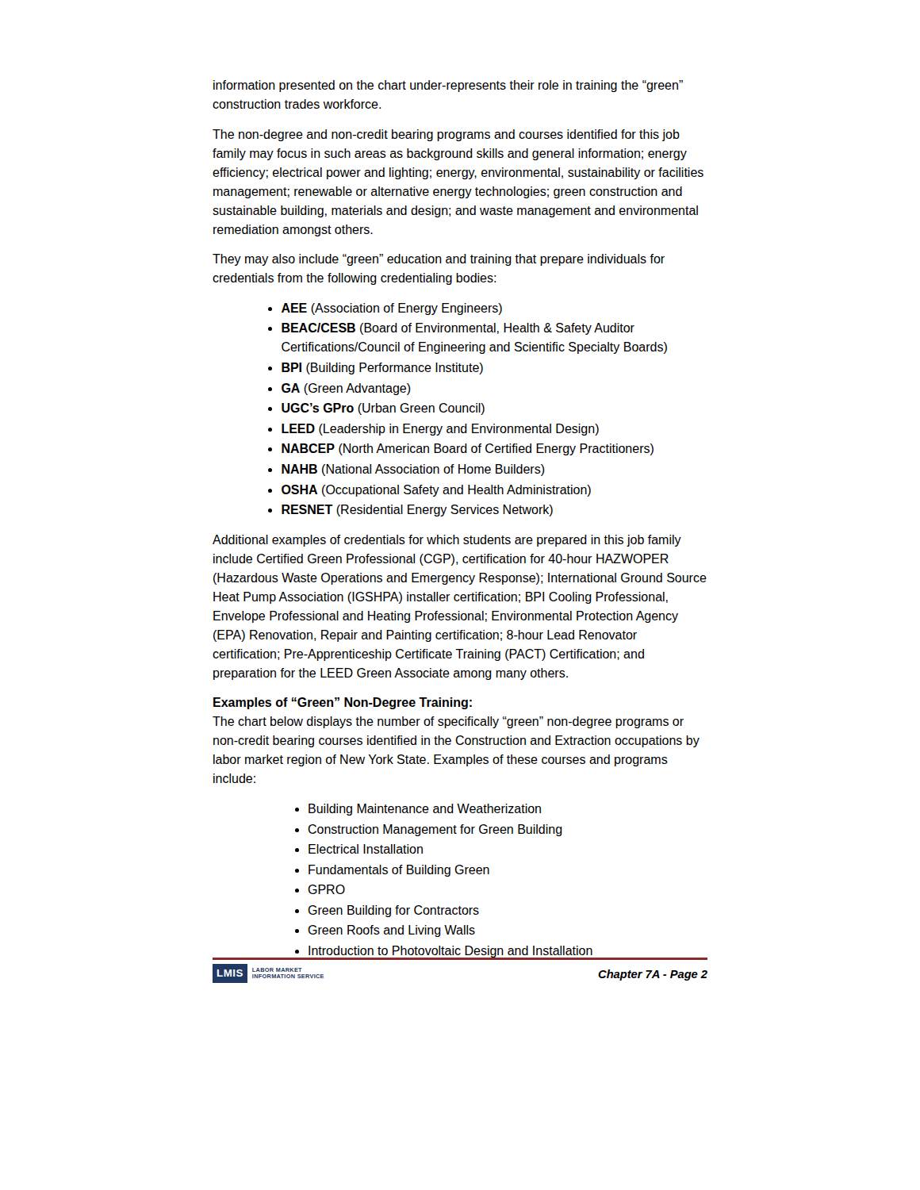information presented on the chart under-represents their role in training the “green” construction trades workforce.
The non-degree and non-credit bearing programs and courses identified for this job family may focus in such areas as background skills and general information; energy efficiency; electrical power and lighting; energy, environmental, sustainability or facilities management; renewable or alternative energy technologies; green construction and sustainable building, materials and design; and waste management and environmental remediation amongst others.
They may also include “green” education and training that prepare individuals for credentials from the following credentialing bodies:
AEE (Association of Energy Engineers)
BEAC/CESB (Board of Environmental, Health & Safety Auditor Certifications/Council of Engineering and Scientific Specialty Boards)
BPI (Building Performance Institute)
GA (Green Advantage)
UGC’s GPro (Urban Green Council)
LEED (Leadership in Energy and Environmental Design)
NABCEP (North American Board of Certified Energy Practitioners)
NAHB (National Association of Home Builders)
OSHA (Occupational Safety and Health Administration)
RESNET (Residential Energy Services Network)
Additional examples of credentials for which students are prepared in this job family include Certified Green Professional (CGP), certification for 40-hour HAZWOPER (Hazardous Waste Operations and Emergency Response); International Ground Source Heat Pump Association (IGSHPA) installer certification; BPI Cooling Professional, Envelope Professional and Heating Professional; Environmental Protection Agency (EPA) Renovation, Repair and Painting certification; 8-hour Lead Renovator certification; Pre-Apprenticeship Certificate Training (PACT) Certification; and preparation for the LEED Green Associate among many others.
Examples of “Green” Non-Degree Training:
The chart below displays the number of specifically “green” non-degree programs or non-credit bearing courses identified in the Construction and Extraction occupations by labor market region of New York State. Examples of these courses and programs include:
Building Maintenance and Weatherization
Construction Management for Green Building
Electrical Installation
Fundamentals of Building Green
GPRO
Green Building for Contractors
Green Roofs and Living Walls
Introduction to Photovoltaic Design and Installation
LMIS LABOR MARKET
INFORMATION SERVICE
Chapter 7A - Page 2